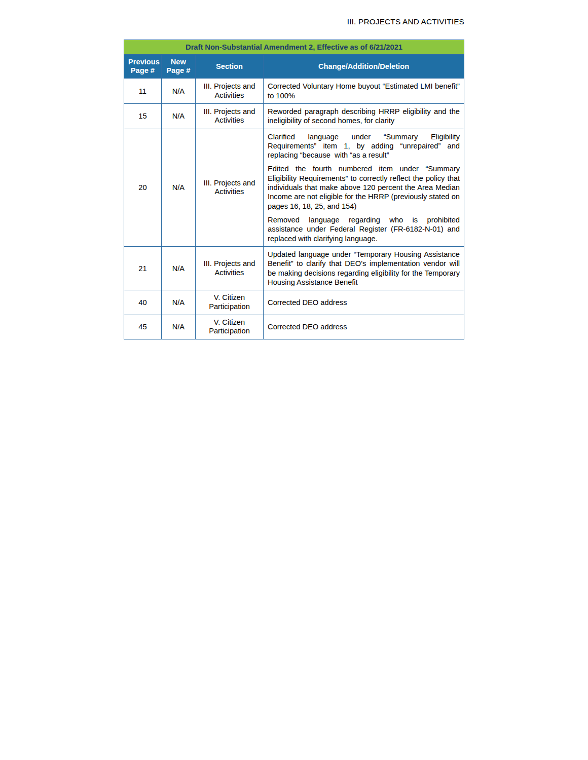III. PROJECTS AND ACTIVITIES
| Draft Non-Substantial Amendment 2, Effective as of 6/21/2021 |
| Previous Page # | New Page # | Section | Change/Addition/Deletion |
| 11 | N/A | III. Projects and Activities | Corrected Voluntary Home buyout “Estimated LMI benefit” to 100% |
| 15 | N/A | III. Projects and Activities | Reworded paragraph describing HRRP eligibility and the ineligibility of second homes, for clarity |
| 20 | N/A | III. Projects and Activities | Clarified language under “Summary Eligibility Requirements” item 1, by adding “unrepaired” and replacing “because with “as a result” Edited the fourth numbered item under “Summary Eligibility Requirements” to correctly reflect the policy that individuals that make above 120 percent the Area Median Income are not eligible for the HRRP (previously stated on pages 16, 18, 25, and 154) Removed language regarding who is prohibited assistance under Federal Register (FR-6182-N-01) and replaced with clarifying language. |
| 21 | N/A | III. Projects and Activities | Updated language under “Temporary Housing Assistance Benefit” to clarify that DEO’s implementation vendor will be making decisions regarding eligibility for the Temporary Housing Assistance Benefit |
| 40 | N/A | V. Citizen Participation | Corrected DEO address |
| 45 | N/A | V. Citizen Participation | Corrected DEO address |